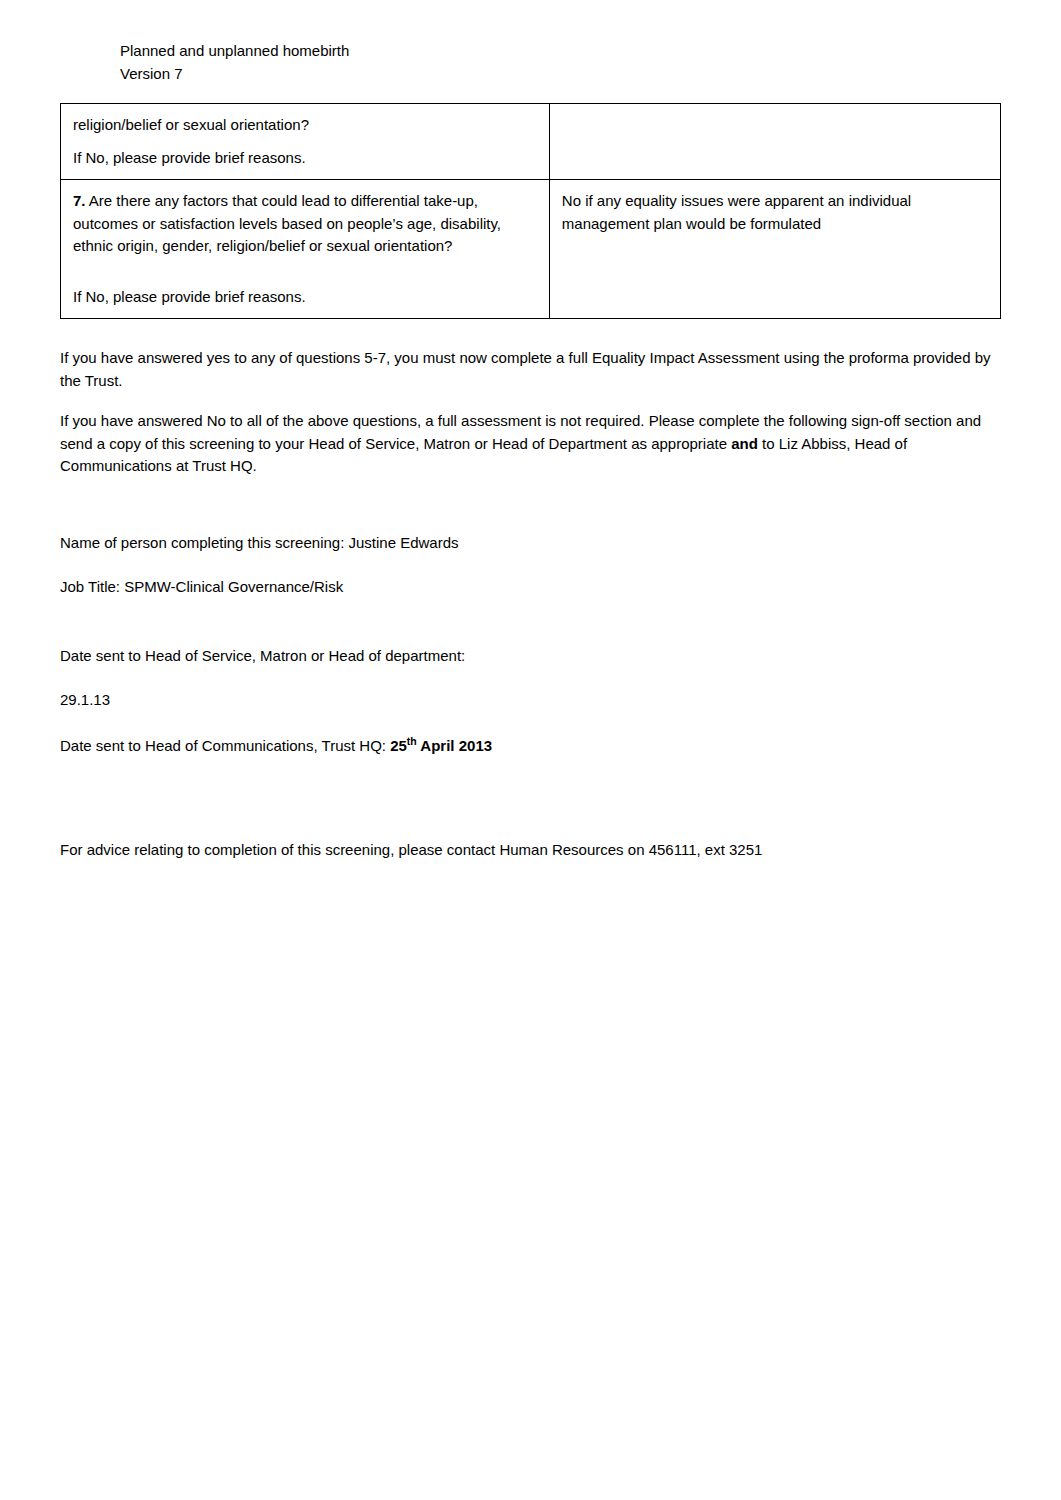Planned and unplanned homebirth
Version 7
| religion/belief or sexual orientation? If No, please provide brief reasons. | |
| 7. Are there any factors that could lead to differential take-up, outcomes or satisfaction levels based on people’s age, disability, ethnic origin, gender, religion/belief or sexual orientation? If No, please provide brief reasons. | No if any equality issues were apparent an individual management plan would be formulated |
If you have answered yes to any of questions 5-7, you must now complete a full Equality Impact Assessment using the proforma provided by the Trust.
If you have answered No to all of the above questions, a full assessment is not required. Please complete the following sign-off section and send a copy of this screening to your Head of Service, Matron or Head of Department as appropriate and to Liz Abbiss, Head of Communications at Trust HQ.
Name of person completing this screening: Justine Edwards
Job Title: SPMW-Clinical Governance/Risk
Date sent to Head of Service, Matron or Head of department:
29.1.13
Date sent to Head of Communications, Trust HQ: 25th April 2013
For advice relating to completion of this screening, please contact Human Resources on 456111, ext 3251